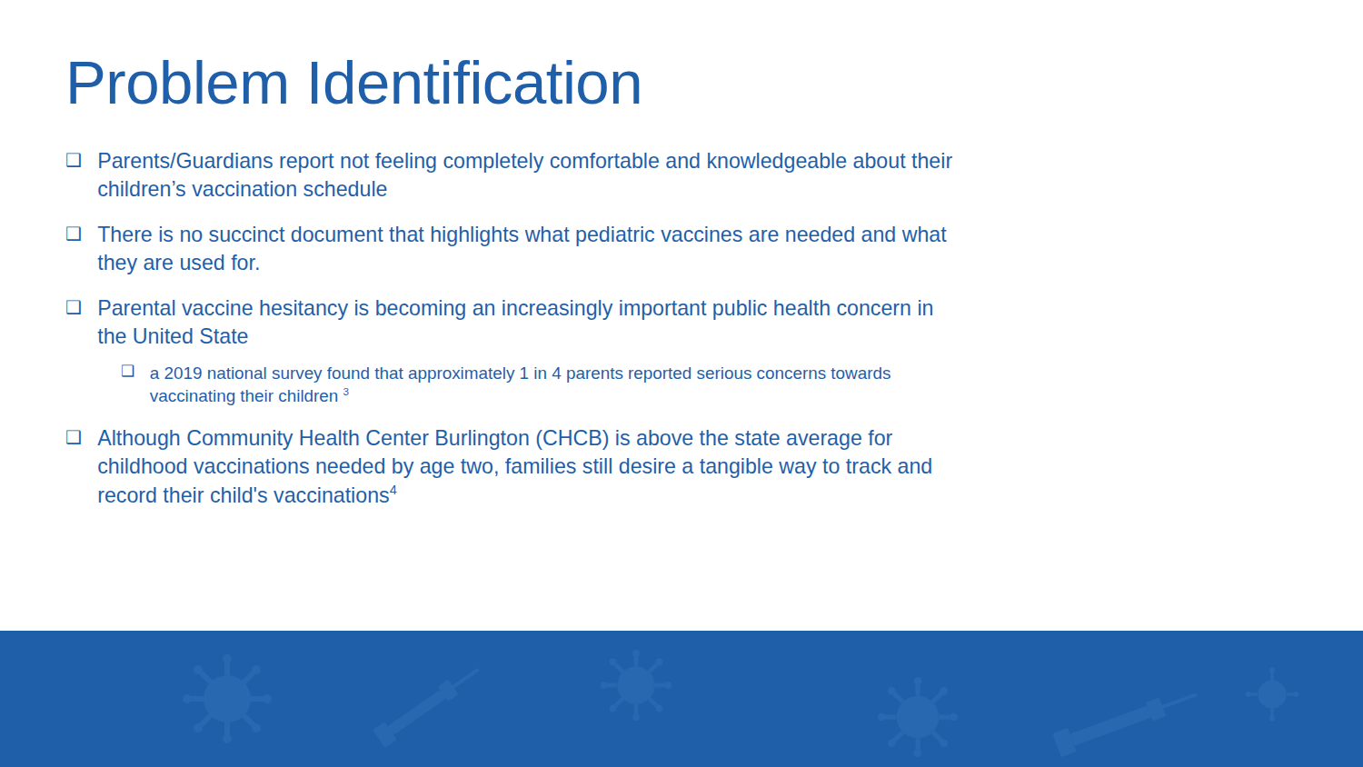Problem Identification
Parents/Guardians report not feeling completely comfortable and knowledgeable about their children’s vaccination schedule
There is no succinct document that highlights what pediatric vaccines are needed and what they are used for.
Parental vaccine hesitancy is becoming an increasingly important public health concern in the United State
a 2019 national survey found that approximately 1 in 4 parents reported serious concerns towards vaccinating their children 3
Although Community Health Center Burlington (CHCB) is above the state average for childhood vaccinations needed by age two, families still desire a tangible way to track and record their child's vaccinations4